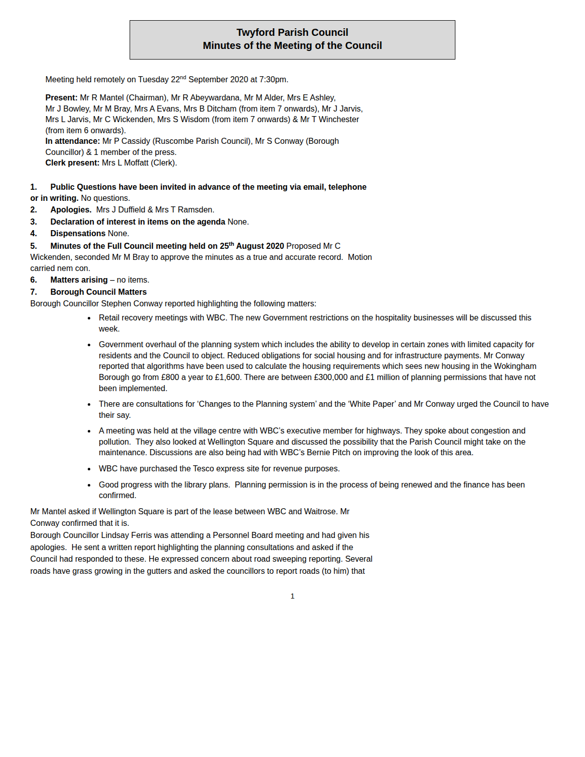Twyford Parish Council
Minutes of the Meeting of the Council
Meeting held remotely on Tuesday 22nd September 2020 at 7:30pm.
Present: Mr R Mantel (Chairman), Mr R Abeywardana, Mr M Alder, Mrs E Ashley,
Mr J Bowley, Mr M Bray, Mrs A Evans, Mrs B Ditcham (from item 7 onwards), Mr J Jarvis,
Mrs L Jarvis, Mr C Wickenden, Mrs S Wisdom (from item 7 onwards) & Mr T Winchester
(from item 6 onwards).
In attendance: Mr P Cassidy (Ruscombe Parish Council), Mr S Conway (Borough
Councillor) & 1 member of the press.
Clerk present: Mrs L Moffatt (Clerk).
1. Public Questions have been invited in advance of the meeting via email, telephone
or in writing. No questions.
2. Apologies. Mrs J Duffield & Mrs T Ramsden.
3. Declaration of interest in items on the agenda None.
4. Dispensations None.
5. Minutes of the Full Council meeting held on 25th August 2020 Proposed Mr C
Wickenden, seconded Mr M Bray to approve the minutes as a true and accurate record. Motion
carried nem con.
6. Matters arising – no items.
7. Borough Council Matters
Borough Councillor Stephen Conway reported highlighting the following matters:
Retail recovery meetings with WBC. The new Government restrictions on the hospitality businesses will be discussed this week.
Government overhaul of the planning system which includes the ability to develop in certain zones with limited capacity for residents and the Council to object. Reduced obligations for social housing and for infrastructure payments. Mr Conway reported that algorithms have been used to calculate the housing requirements which sees new housing in the Wokingham Borough go from £800 a year to £1,600. There are between £300,000 and £1 million of planning permissions that have not been implemented.
There are consultations for ‘Changes to the Planning system’ and the ‘White Paper’ and Mr Conway urged the Council to have their say.
A meeting was held at the village centre with WBC’s executive member for highways. They spoke about congestion and pollution. They also looked at Wellington Square and discussed the possibility that the Parish Council might take on the maintenance. Discussions are also being had with WBC’s Bernie Pitch on improving the look of this area.
WBC have purchased the Tesco express site for revenue purposes.
Good progress with the library plans. Planning permission is in the process of being renewed and the finance has been confirmed.
Mr Mantel asked if Wellington Square is part of the lease between WBC and Waitrose. Mr
Conway confirmed that it is.
Borough Councillor Lindsay Ferris was attending a Personnel Board meeting and had given his
apologies. He sent a written report highlighting the planning consultations and asked if the
Council had responded to these. He expressed concern about road sweeping reporting. Several
roads have grass growing in the gutters and asked the councillors to report roads (to him) that
1